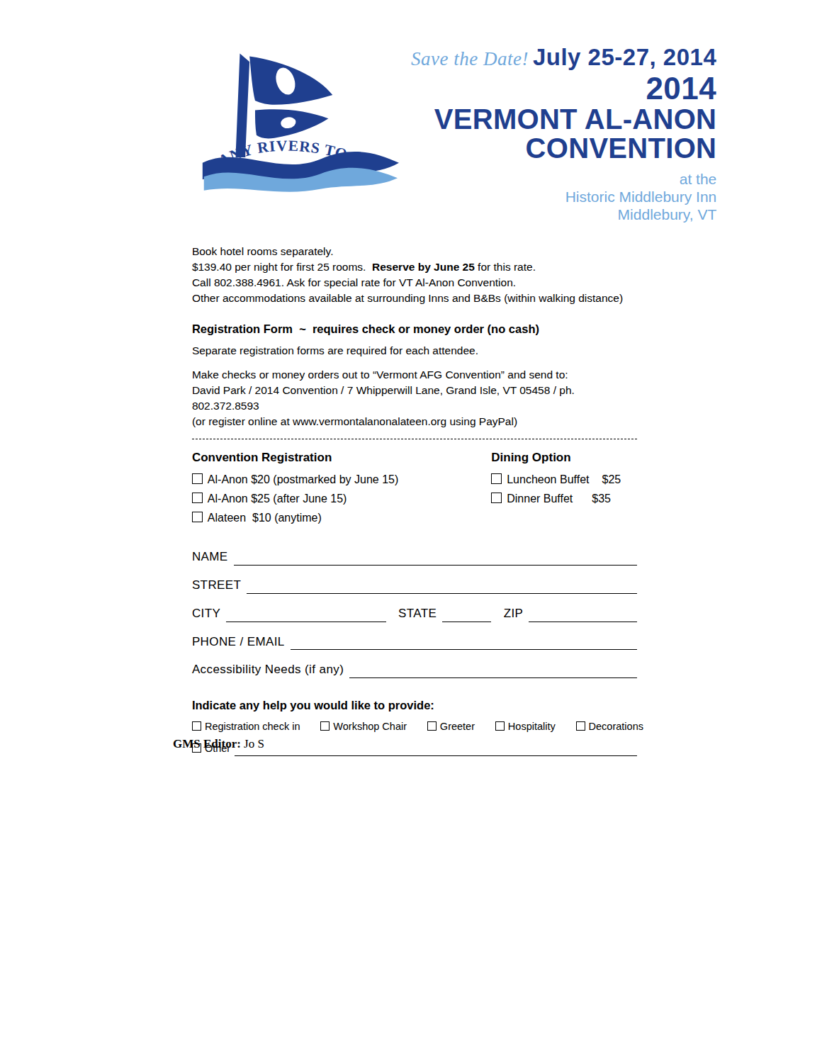Stylized sail with waves and the words Many Rivers to Cross MANY RIVERS TO CROSS
Save the Date!July 25-27, 2014
2014
Vermont Al-Anon
Convention
at the
Historic Middlebury Inn
Middlebury, VT
Book hotel rooms separately.
$139.40 per night for first 25 rooms. Reserve by June 25 for this rate.
Call 802.388.4961. Ask for special rate for VT Al-Anon Convention.
Other accommodations available at surrounding Inns and B&Bs (within walking distance)
Registration Form ~ requires check or money order (no cash)
Separate registration forms are required for each attendee.
Make checks or money orders out to “Vermont AFG Convention” and send to:
David Park / 2014 Convention / 7 Whipperwill Lane, Grand Isle, VT 05458 / ph. 802.372.8593
(or register online at www.vermontalanonalateen.org using PayPal)
Convention Registration
Al-Anon $20 (postmarked by June 15)
Al-Anon $25 (after June 15)
Alateen $10 (anytime)
Dining Option
Luncheon Buffet $25
Dinner Buffet $35
NAME
STREET
CITY STATE ZIP
PHONE / EMAIL
Accessibility Needs (if any)
Indicate any help you would like to provide:
Registration check in Workshop Chair Greeter Hospitality Decorations
Other
GMS Editor: Jo S